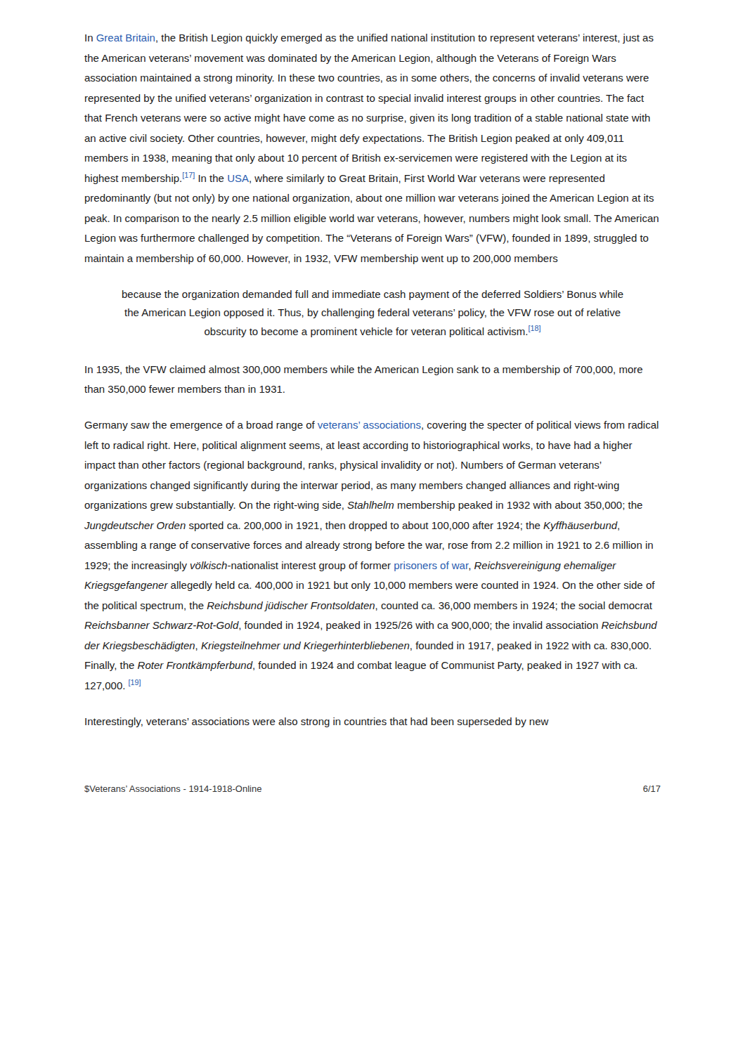In Great Britain, the British Legion quickly emerged as the unified national institution to represent veterans’ interest, just as the American veterans’ movement was dominated by the American Legion, although the Veterans of Foreign Wars association maintained a strong minority. In these two countries, as in some others, the concerns of invalid veterans were represented by the unified veterans’ organization in contrast to special invalid interest groups in other countries. The fact that French veterans were so active might have come as no surprise, given its long tradition of a stable national state with an active civil society. Other countries, however, might defy expectations. The British Legion peaked at only 409,011 members in 1938, meaning that only about 10 percent of British ex-servicemen were registered with the Legion at its highest membership.[17] In the USA, where similarly to Great Britain, First World War veterans were represented predominantly (but not only) by one national organization, about one million war veterans joined the American Legion at its peak. In comparison to the nearly 2.5 million eligible world war veterans, however, numbers might look small. The American Legion was furthermore challenged by competition. The “Veterans of Foreign Wars” (VFW), founded in 1899, struggled to maintain a membership of 60,000. However, in 1932, VFW membership went up to 200,000 members
because the organization demanded full and immediate cash payment of the deferred Soldiers’ Bonus while the American Legion opposed it. Thus, by challenging federal veterans’ policy, the VFW rose out of relative obscurity to become a prominent vehicle for veteran political activism.[18]
In 1935, the VFW claimed almost 300,000 members while the American Legion sank to a membership of 700,000, more than 350,000 fewer members than in 1931.
Germany saw the emergence of a broad range of veterans’ associations, covering the specter of political views from radical left to radical right. Here, political alignment seems, at least according to historiographical works, to have had a higher impact than other factors (regional background, ranks, physical invalidity or not). Numbers of German veterans’ organizations changed significantly during the interwar period, as many members changed alliances and right-wing organizations grew substantially. On the right-wing side, Stahlhelm membership peaked in 1932 with about 350,000; the Jungdeutscher Orden sported ca. 200,000 in 1921, then dropped to about 100,000 after 1924; the Kyffhäuserbund, assembling a range of conservative forces and already strong before the war, rose from 2.2 million in 1921 to 2.6 million in 1929; the increasingly völkisch-nationalist interest group of former prisoners of war, Reichsvereinigung ehemaliger Kriegsgefangener allegedly held ca. 400,000 in 1921 but only 10,000 members were counted in 1924. On the other side of the political spectrum, the Reichsbund jüdischer Frontsoldaten, counted ca. 36,000 members in 1924; the social democrat Reichsbanner Schwarz-Rot-Gold, founded in 1924, peaked in 1925/26 with ca 900,000; the invalid association Reichsbund der Kriegsbeschädigten, Kriegsteilnehmer und Kriegerhinterbliebenen, founded in 1917, peaked in 1922 with ca. 830,000. Finally, the Roter Frontkämpferbund, founded in 1924 and combat league of Communist Party, peaked in 1927 with ca. 127,000. [19]
Interestingly, veterans’ associations were also strong in countries that had been superseded by new
$Veterans’ Associations - 1914-1918-Online
6/17